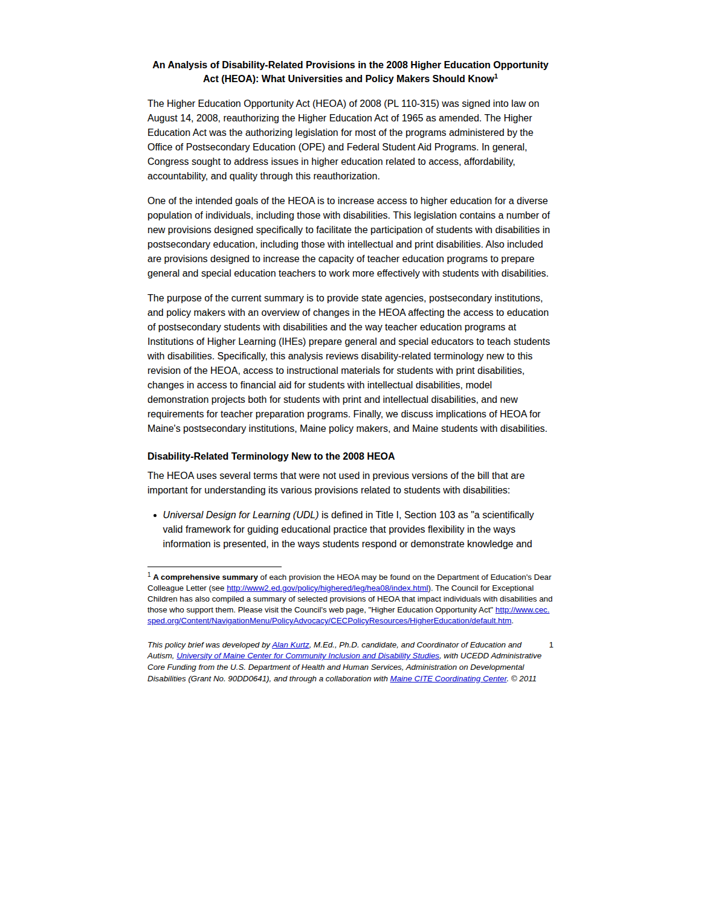An Analysis of Disability-Related Provisions in the 2008 Higher Education Opportunity Act (HEOA): What Universities and Policy Makers Should Know1
The Higher Education Opportunity Act (HEOA) of 2008 (PL 110-315) was signed into law on August 14, 2008, reauthorizing the Higher Education Act of 1965 as amended. The Higher Education Act was the authorizing legislation for most of the programs administered by the Office of Postsecondary Education (OPE) and Federal Student Aid Programs. In general, Congress sought to address issues in higher education related to access, affordability, accountability, and quality through this reauthorization.
One of the intended goals of the HEOA is to increase access to higher education for a diverse population of individuals, including those with disabilities. This legislation contains a number of new provisions designed specifically to facilitate the participation of students with disabilities in postsecondary education, including those with intellectual and print disabilities. Also included are provisions designed to increase the capacity of teacher education programs to prepare general and special education teachers to work more effectively with students with disabilities.
The purpose of the current summary is to provide state agencies, postsecondary institutions, and policy makers with an overview of changes in the HEOA affecting the access to education of postsecondary students with disabilities and the way teacher education programs at Institutions of Higher Learning (IHEs) prepare general and special educators to teach students with disabilities. Specifically, this analysis reviews disability-related terminology new to this revision of the HEOA, access to instructional materials for students with print disabilities, changes in access to financial aid for students with intellectual disabilities, model demonstration projects both for students with print and intellectual disabilities, and new requirements for teacher preparation programs. Finally, we discuss implications of HEOA for Maine's postsecondary institutions, Maine policy makers, and Maine students with disabilities.
Disability-Related Terminology New to the 2008 HEOA
The HEOA uses several terms that were not used in previous versions of the bill that are important for understanding its various provisions related to students with disabilities:
Universal Design for Learning (UDL) is defined in Title I, Section 103 as "a scientifically valid framework for guiding educational practice that provides flexibility in the ways information is presented, in the ways students respond or demonstrate knowledge and
1 A comprehensive summary of each provision the HEOA may be found on the Department of Education's Dear Colleague Letter (see http://www2.ed.gov/policy/highered/leg/hea08/index.html). The Council for Exceptional Children has also compiled a summary of selected provisions of HEOA that impact individuals with disabilities and those who support them. Please visit the Council's web page, "Higher Education Opportunity Act" http://www.cec.sped.org/Content/NavigationMenu/PolicyAdvocacy/CECPolicyResources/HigherEducation/default.htm.
1 This policy brief was developed by Alan Kurtz, M.Ed., Ph.D. candidate, and Coordinator of Education and Autism, University of Maine Center for Community Inclusion and Disability Studies, with UCEDD Administrative Core Funding from the U.S. Department of Health and Human Services, Administration on Developmental Disabilities (Grant No. 90DD0641), and through a collaboration with Maine CITE Coordinating Center. © 2011